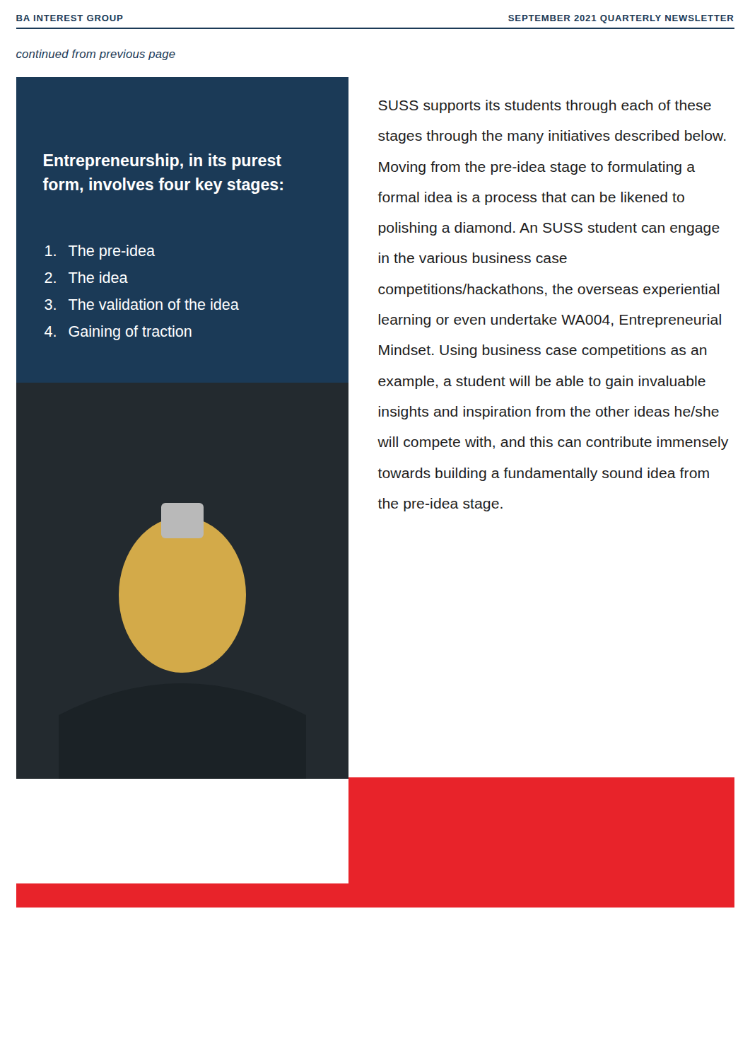BA Interest Group September 2021 Quarterly Newsletter
continued from previous page
Entrepreneurship, in its purest form, involves four key stages:
The pre-idea
The idea
The validation of the idea
Gaining of traction
SUSS supports its students through each of these stages through the many initiatives described below. Moving from the pre-idea stage to formulating a formal idea is a process that can be likened to polishing a diamond. An SUSS student can engage in the various business case competitions/hackathons, the overseas experiential learning or even undertake WA004, Entrepreneurial Mindset. Using business case competitions as an example, a student will be able to gain invaluable insights and inspiration from the other ideas he/she will compete with, and this can contribute immensely towards building a fundamentally sound idea from the pre-idea stage.